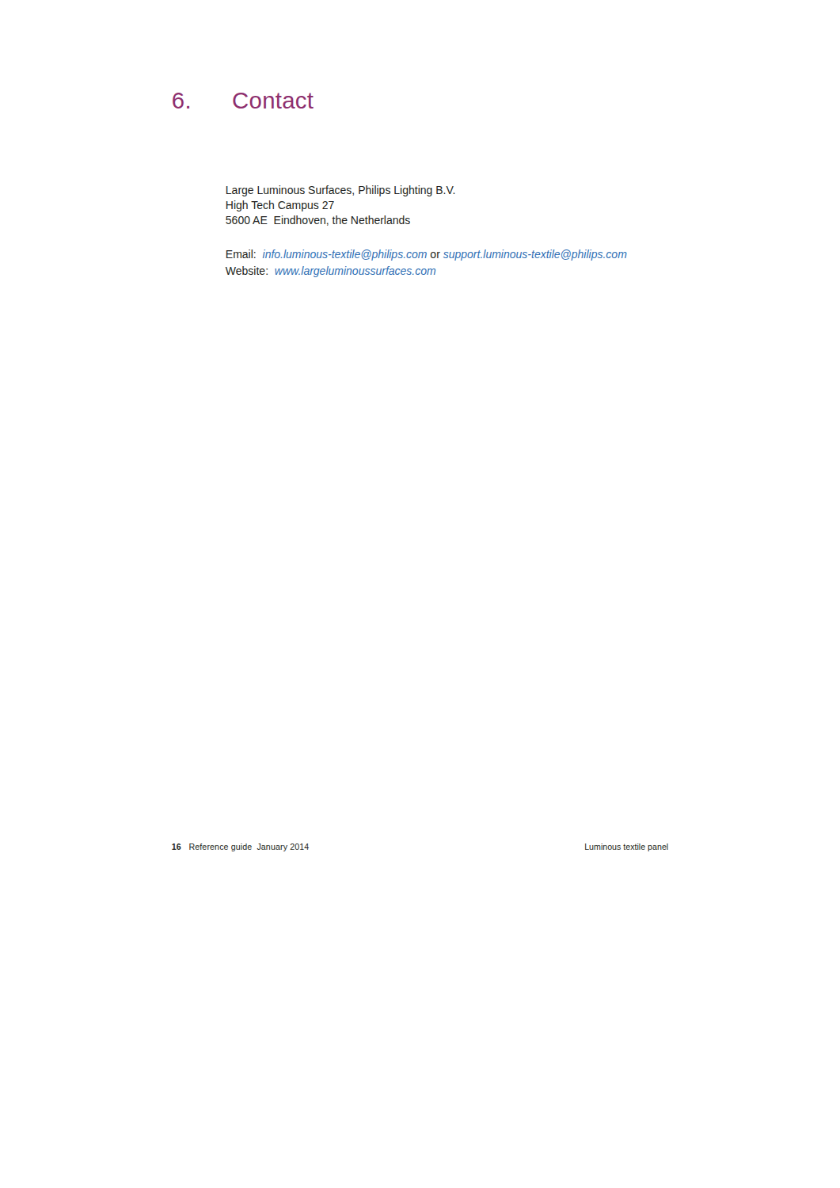6. Contact
Large Luminous Surfaces, Philips Lighting B.V.
High Tech Campus 27
5600 AE Eindhoven, the Netherlands
Email: info.luminous-textile@philips.com or support.luminous-textile@philips.com
Website: www.largeluminoussurfaces.com
16 Reference guide January 2014
Luminous textile panel